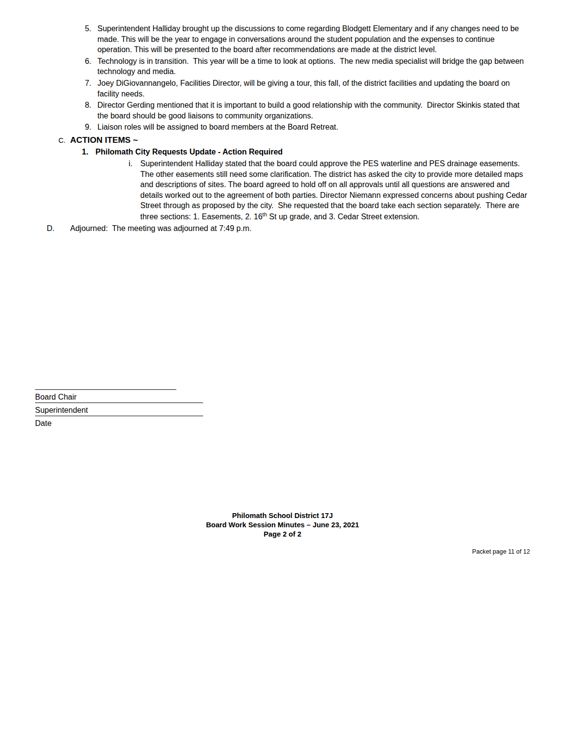Superintendent Halliday brought up the discussions to come regarding Blodgett Elementary and if any changes need to be made. This will be the year to engage in conversations around the student population and the expenses to continue operation. This will be presented to the board after recommendations are made at the district level.
Technology is in transition. This year will be a time to look at options. The new media specialist will bridge the gap between technology and media.
Joey DiGiovannangelo, Facilities Director, will be giving a tour, this fall, of the district facilities and updating the board on facility needs.
Director Gerding mentioned that it is important to build a good relationship with the community. Director Skinkis stated that the board should be good liaisons to community organizations.
Liaison roles will be assigned to board members at the Board Retreat.
C. ACTION ITEMS ~
1. Philomath City Requests Update - Action Required
i. Superintendent Halliday stated that the board could approve the PES waterline and PES drainage easements. The other easements still need some clarification. The district has asked the city to provide more detailed maps and descriptions of sites. The board agreed to hold off on all approvals until all questions are answered and details worked out to the agreement of both parties. Director Niemann expressed concerns about pushing Cedar Street through as proposed by the city. She requested that the board take each section separately. There are three sections: 1. Easements, 2. 16th St up grade, and 3. Cedar Street extension.
D. Adjourned: The meeting was adjourned at 7:49 p.m.
Board Chair
Superintendent
Date
Philomath School District 17J
Board Work Session Minutes – June 23, 2021
Page 2 of 2
Packet page 11 of 12